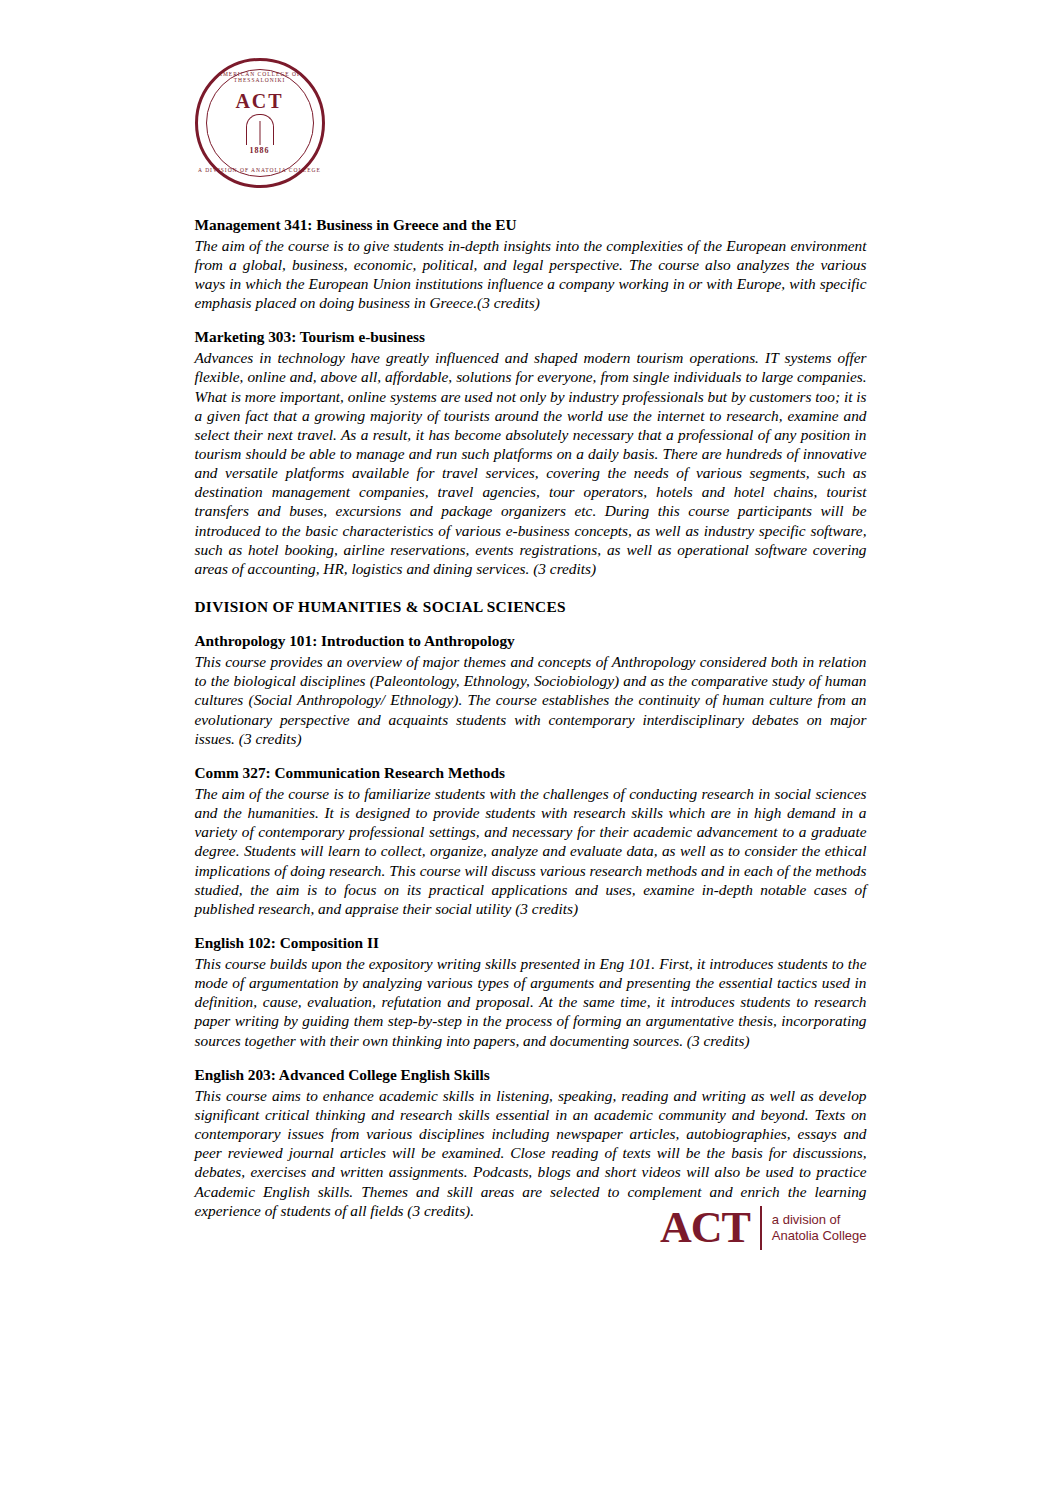AMERICAN COLLEGE OF THESSALONIKI
ACT
1886
A DIVISION OF ANATOLIA COLLEGE
Management 341: Business in Greece and the EU
The aim of the course is to give students in-depth insights into the complexities of the European environment from a global, business, economic, political, and legal perspective. The course also analyzes the various ways in which the European Union institutions influence a company working in or with Europe, with specific emphasis placed on doing business in Greece.(3 credits)
Marketing 303: Tourism e-business
Advances in technology have greatly influenced and shaped modern tourism operations. IT systems offer flexible, online and, above all, affordable, solutions for everyone, from single individuals to large companies. What is more important, online systems are used not only by industry professionals but by customers too; it is a given fact that a growing majority of tourists around the world use the internet to research, examine and select their next travel. As a result, it has become absolutely necessary that a professional of any position in tourism should be able to manage and run such platforms on a daily basis. There are hundreds of innovative and versatile platforms available for travel services, covering the needs of various segments, such as destination management companies, travel agencies, tour operators, hotels and hotel chains, tourist transfers and buses, excursions and package organizers etc. During this course participants will be introduced to the basic characteristics of various e-business concepts, as well as industry specific software, such as hotel booking, airline reservations, events registrations, as well as operational software covering areas of accounting, HR, logistics and dining services. (3 credits)
DIVISION OF HUMANITIES & SOCIAL SCIENCES
Anthropology 101: Introduction to Anthropology
This course provides an overview of major themes and concepts of Anthropology considered both in relation to the biological disciplines (Paleontology, Ethnology, Sociobiology) and as the comparative study of human cultures (Social Anthropology/ Ethnology). The course establishes the continuity of human culture from an evolutionary perspective and acquaints students with contemporary interdisciplinary debates on major issues. (3 credits)
Comm 327: Communication Research Methods
The aim of the course is to familiarize students with the challenges of conducting research in social sciences and the humanities. It is designed to provide students with research skills which are in high demand in a variety of contemporary professional settings, and necessary for their academic advancement to a graduate degree. Students will learn to collect, organize, analyze and evaluate data, as well as to consider the ethical implications of doing research. This course will discuss various research methods and in each of the methods studied, the aim is to focus on its practical applications and uses, examine in-depth notable cases of published research, and appraise their social utility (3 credits)
English 102: Composition II
This course builds upon the expository writing skills presented in Eng 101. First, it introduces students to the mode of argumentation by analyzing various types of arguments and presenting the essential tactics used in definition, cause, evaluation, refutation and proposal. At the same time, it introduces students to research paper writing by guiding them step-by-step in the process of forming an argumentative thesis, incorporating sources together with their own thinking into papers, and documenting sources. (3 credits)
English 203: Advanced College English Skills
This course aims to enhance academic skills in listening, speaking, reading and writing as well as develop significant critical thinking and research skills essential in an academic community and beyond. Texts on contemporary issues from various disciplines including newspaper articles, autobiographies, essays and peer reviewed journal articles will be examined. Close reading of texts will be the basis for discussions, debates, exercises and written assignments. Podcasts, blogs and short videos will also be used to practice Academic English skills. Themes and skill areas are selected to complement and enrich the learning experience of students of all fields (3 credits).
ACT
a division of
Anatolia College